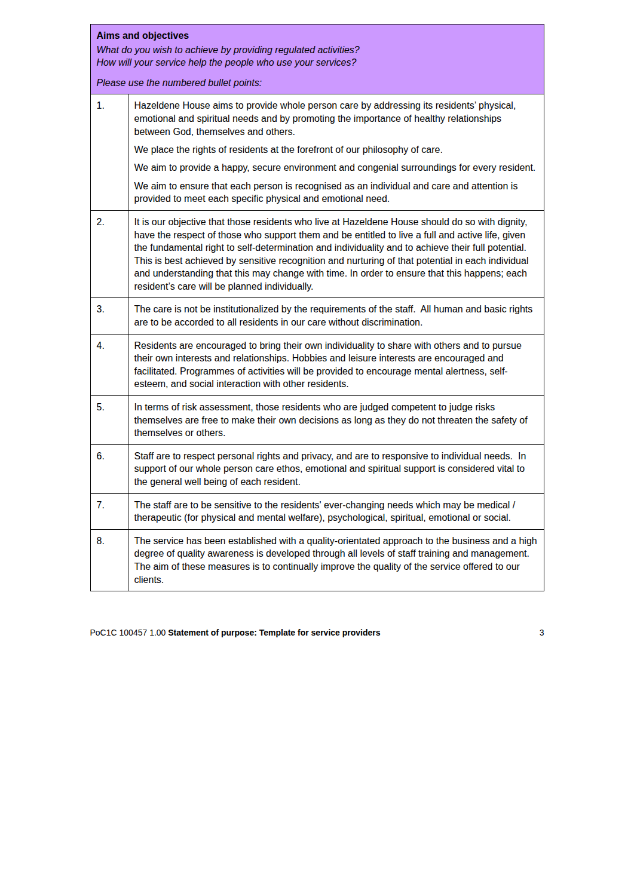| Aims and objectives What do you wish to achieve by providing regulated activities? How will your service help the people who use your services? Please use the numbered bullet points: |
| 1. | Hazeldene House aims to provide whole person care by addressing its residents’ physical, emotional and spiritual needs and by promoting the importance of healthy relationships between God, themselves and others. We place the rights of residents at the forefront of our philosophy of care. We aim to provide a happy, secure environment and congenial surroundings for every resident. We aim to ensure that each person is recognised as an individual and care and attention is provided to meet each specific physical and emotional need. |
| 2. | It is our objective that those residents who live at Hazeldene House should do so with dignity, have the respect of those who support them and be entitled to live a full and active life, given the fundamental right to self-determination and individuality and to achieve their full potential. This is best achieved by sensitive recognition and nurturing of that potential in each individual and understanding that this may change with time. In order to ensure that this happens; each resident’s care will be planned individually. |
| 3. | The care is not be institutionalized by the requirements of the staff. All human and basic rights are to be accorded to all residents in our care without discrimination. |
| 4. | Residents are encouraged to bring their own individuality to share with others and to pursue their own interests and relationships. Hobbies and leisure interests are encouraged and facilitated. Programmes of activities will be provided to encourage mental alertness, self-esteem, and social interaction with other residents. |
| 5. | In terms of risk assessment, those residents who are judged competent to judge risks themselves are free to make their own decisions as long as they do not threaten the safety of themselves or others. |
| 6. | Staff are to respect personal rights and privacy, and are to responsive to individual needs. In support of our whole person care ethos, emotional and spiritual support is considered vital to the general well being of each resident. |
| 7. | The staff are to be sensitive to the residents' ever-changing needs which may be medical / therapeutic (for physical and mental welfare), psychological, spiritual, emotional or social. |
| 8. | The service has been established with a quality-orientated approach to the business and a high degree of quality awareness is developed through all levels of staff training and management. The aim of these measures is to continually improve the quality of the service offered to our clients. |
PoC1C 100457 1.00 Statement of purpose: Template for service providers
3